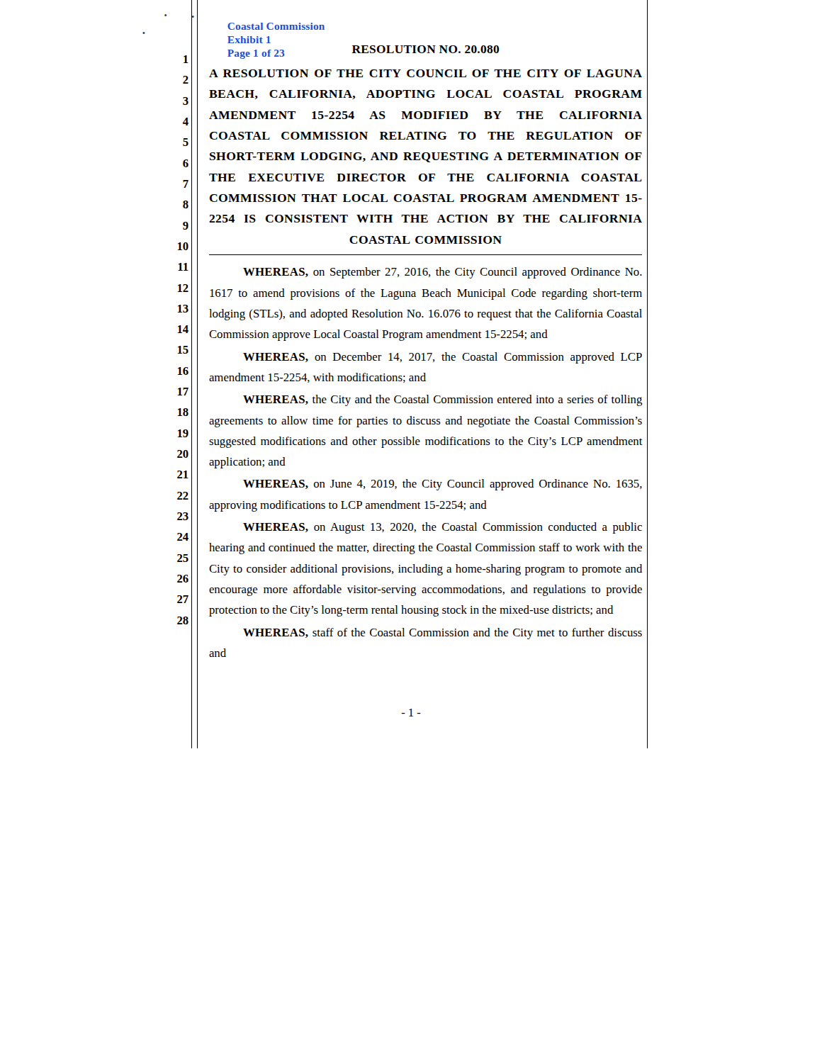•
•
•
Coastal Commission
Exhibit 1
Page 1 of 23
1
2
3
4
5
6
7
8
9
10
11
12
13
14
15
16
17
18
19
20
21
22
23
24
25
26
27
28
RESOLUTION NO. 20.080
A RESOLUTION OF THE CITY COUNCIL OF THE CITY OF LAGUNA BEACH, CALIFORNIA, ADOPTING LOCAL COASTAL PROGRAM AMENDMENT 15-2254 AS MODIFIED BY THE CALIFORNIA COASTAL COMMISSION RELATING TO THE REGULATION OF SHORT-TERM LODGING, AND REQUESTING A DETERMINATION OF THE EXECUTIVE DIRECTOR OF THE CALIFORNIA COASTAL COMMISSION THAT LOCAL COASTAL PROGRAM AMENDMENT 15-2254 IS CONSISTENT WITH THE ACTION BY THE CALIFORNIA COASTAL COMMISSION
WHEREAS, on September 27, 2016, the City Council approved Ordinance No. 1617 to amend provisions of the Laguna Beach Municipal Code regarding short-term lodging (STLs), and adopted Resolution No. 16.076 to request that the California Coastal Commission approve Local Coastal Program amendment 15-2254; and
WHEREAS, on December 14, 2017, the Coastal Commission approved LCP amendment 15-2254, with modifications; and
WHEREAS, the City and the Coastal Commission entered into a series of tolling agreements to allow time for parties to discuss and negotiate the Coastal Commission’s suggested modifications and other possible modifications to the City’s LCP amendment application; and
WHEREAS, on June 4, 2019, the City Council approved Ordinance No. 1635, approving modifications to LCP amendment 15-2254; and
WHEREAS, on August 13, 2020, the Coastal Commission conducted a public hearing and continued the matter, directing the Coastal Commission staff to work with the City to consider additional provisions, including a home-sharing program to promote and encourage more affordable visitor-serving accommodations, and regulations to provide protection to the City’s long-term rental housing stock in the mixed-use districts; and
WHEREAS, staff of the Coastal Commission and the City met to further discuss and
- 1 -